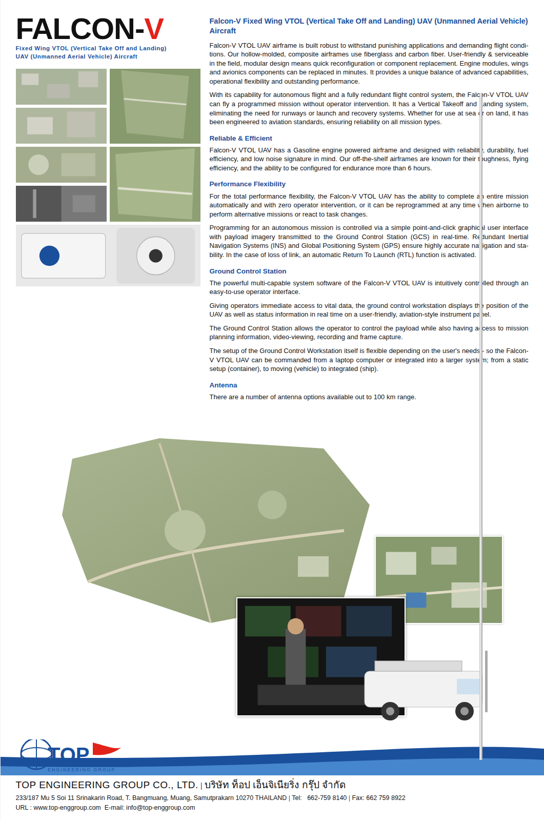FALCON-V
Fixed Wing VTOL (Vertical Take Off and Landing)
UAV (Unmanned Aerial Vehicle) Aircraft
Falcon-V Fixed Wing VTOL (Vertical Take Off and Landing) UAV (Unmanned Aerial Vehicle) Aircraft
Falcon-V VTOL UAV airframe is built robust to withstand punishing applications and demanding flight conditions. Our hollow-molded, composite airframes use fiberglass and carbon fiber. User-friendly & serviceable in the field, modular design means quick reconfiguration or component replacement. Engine modules, wings and avionics components can be replaced in minutes. It provides a unique balance of advanced capabilities, operational flexibility and outstanding performance.
With its capability for autonomous flight and a fully redundant flight control system, the Falcon-V VTOL UAV can fly a programmed mission without operator intervention. It has a Vertical Takeoff and Landing system, eliminating the need for runways or launch and recovery systems. Whether for use at sea or on land, it has been engineered to aviation standards, ensuring reliability on all mission types.
Reliable & Efficient
Falcon-V VTOL UAV has a Gasoline engine powered airframe and designed with reliability, durability, fuel efficiency, and low noise signature in mind. Our off-the-shelf airframes are known for their toughness, flying efficiency, and the ability to be configured for endurance more than 6 hours.
Performance Flexibility
For the total performance flexibility, the Falcon-V VTOL UAV has the ability to complete an entire mission automatically and with zero operator intervention, or it can be reprogrammed at any time when airborne to perform alternative missions or react to task changes.
Programming for an autonomous mission is controlled via a simple point-and-click graphical user interface with payload imagery transmitted to the Ground Control Station (GCS) in real-time. Redundant Inertial Navigation Systems (INS) and Global Positioning System (GPS) ensure highly accurate navigation and stability. In the case of loss of link, an automatic Return To Launch (RTL) function is activated.
Ground Control Station
The powerful multi-capable system software of the Falcon-V VTOL UAV is intuitively controlled through an easy-to-use operator interface.
Giving operators immediate access to vital data, the ground control workstation displays the position of the UAV as well as status information in real time on a user-friendly, aviation-style instrument panel.
The Ground Control Station allows the operator to control the payload while also having access to mission planning information, video-viewing, recording and frame capture.
The setup of the Ground Control Workstation itself is flexible depending on the user's needs - so the Falcon-V VTOL UAV can be commanded from a laptop computer or integrated into a larger system; from a static setup (container), to moving (vehicle) to integrated (ship).
Antenna
There are a number of antenna options available out to 100 km range.
TOP ENGINEERING GROUP CO., LTD. | บริษัท ท็อป เอ็นจิเนียริ่ง กรุ๊ป จำกัด
233/187 Mu 5 Soi 11 Srinakarin Road, T. Bangmuang, Muang, Samutprakarn 10270 THAILAND | Tel: 662-759 8140 | Fax: 662 759 8922
URL : www.top-enggroup.com E-mail: info@top-enggroup.com